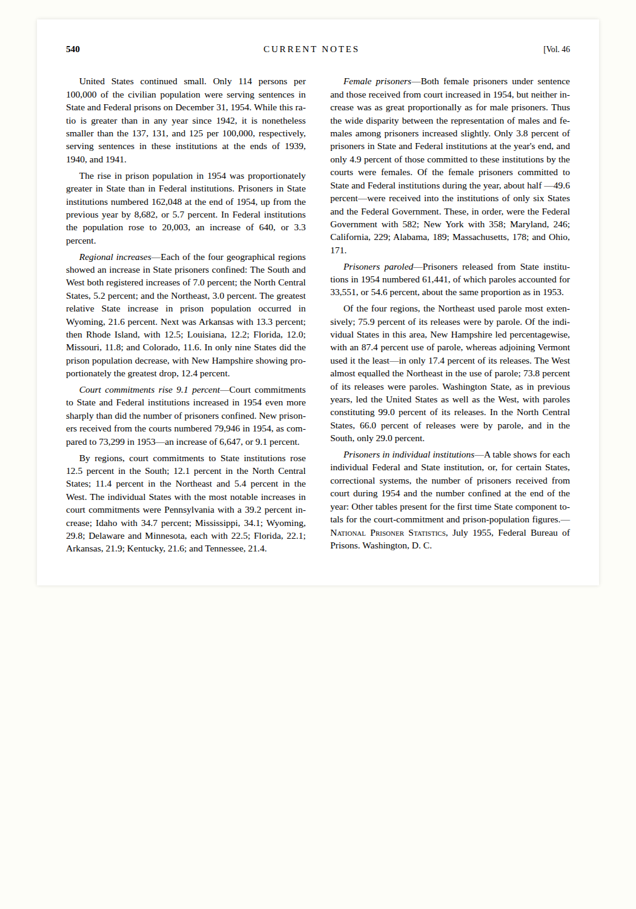540 Current Notes [Vol. 46
United States continued small. Only 114 persons per 100,000 of the civilian population were serving sentences in State and Federal prisons on December 31, 1954. While this ratio is greater than in any year since 1942, it is nonetheless smaller than the 137, 131, and 125 per 100,000, respectively, serving sentences in these institutions at the ends of 1939, 1940, and 1941.
The rise in prison population in 1954 was proportionately greater in State than in Federal institutions. Prisoners in State institutions numbered 162,048 at the end of 1954, up from the previous year by 8,682, or 5.7 percent. In Federal institutions the population rose to 20,003, an increase of 640, or 3.3 percent.
Regional increases—Each of the four geographical regions showed an increase in State prisoners confined: The South and West both registered increases of 7.0 percent; the North Central States, 5.2 percent; and the Northeast, 3.0 percent. The greatest relative State increase in prison population occurred in Wyoming, 21.6 percent. Next was Arkansas with 13.3 percent; then Rhode Island, with 12.5; Louisiana, 12.2; Florida, 12.0; Missouri, 11.8; and Colorado, 11.6. In only nine States did the prison population decrease, with New Hampshire showing proportionately the greatest drop, 12.4 percent.
Court commitments rise 9.1 percent—Court commitments to State and Federal institutions increased in 1954 even more sharply than did the number of prisoners confined. New prisoners received from the courts numbered 79,946 in 1954, as compared to 73,299 in 1953—an increase of 6,647, or 9.1 percent.
By regions, court commitments to State institutions rose 12.5 percent in the South; 12.1 percent in the North Central States; 11.4 percent in the Northeast and 5.4 percent in the West. The individual States with the most notable increases in court commitments were Pennsylvania with a 39.2 percent increase; Idaho with 34.7 percent; Mississippi, 34.1; Wyoming, 29.8; Delaware and Minnesota, each with 22.5; Florida, 22.1; Arkansas, 21.9; Kentucky, 21.6; and Tennessee, 21.4.
Female prisoners—Both female prisoners under sentence and those received from court increased in 1954, but neither increase was as great proportionally as for male prisoners. Thus the wide disparity between the representation of males and females among prisoners increased slightly. Only 3.8 percent of prisoners in State and Federal institutions at the year's end, and only 4.9 percent of those committed to these institutions by the courts were females. Of the female prisoners committed to State and Federal institutions during the year, about half —49.6 percent—were received into the institutions of only six States and the Federal Government. These, in order, were the Federal Government with 582; New York with 358; Maryland, 246; California, 229; Alabama, 189; Massachusetts, 178; and Ohio, 171.
Prisoners paroled—Prisoners released from State institutions in 1954 numbered 61,441, of which paroles accounted for 33,551, or 54.6 percent, about the same proportion as in 1953.
Of the four regions, the Northeast used parole most extensively; 75.9 percent of its releases were by parole. Of the individual States in this area, New Hampshire led percentagewise, with an 87.4 percent use of parole, whereas adjoining Vermont used it the least—in only 17.4 percent of its releases. The West almost equalled the Northeast in the use of parole; 73.8 percent of its releases were paroles. Washington State, as in previous years, led the United States as well as the West, with paroles constituting 99.0 percent of its releases. In the North Central States, 66.0 percent of releases were by parole, and in the South, only 29.0 percent.
Prisoners in individual institutions—A table shows for each individual Federal and State institution, or, for certain States, correctional systems, the number of prisoners received from court during 1954 and the number confined at the end of the year: Other tables present for the first time State component totals for the court-commitment and prison-population figures.—National Prisoner Statistics, July 1955, Federal Bureau of Prisons. Washington, D. C.